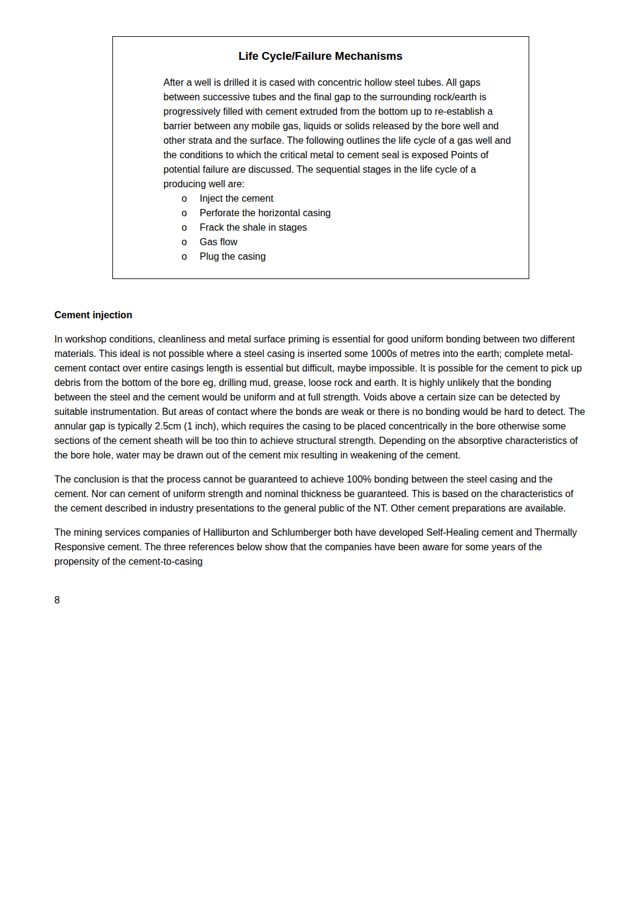Life Cycle/Failure Mechanisms
After a well is drilled it is cased with concentric hollow steel tubes. All gaps between successive tubes and the final gap to the surrounding rock/earth is progressively filled with cement extruded from the bottom up to re-establish a barrier between any mobile gas, liquids or solids released by the bore well and other strata and the surface. The following outlines the life cycle of a gas well and the conditions to which the critical metal to cement seal is exposed Points of potential failure are discussed. The sequential stages in the life cycle of a producing well are:
Inject the cement
Perforate the horizontal casing
Frack the shale in stages
Gas flow
Plug the casing
Cement injection
In workshop conditions, cleanliness and metal surface priming is essential for good uniform bonding between two different materials. This ideal is not possible where a steel casing is inserted some 1000s of metres into the earth; complete metal-cement contact over entire casings length is essential but difficult, maybe impossible. It is possible for the cement to pick up debris from the bottom of the bore eg, drilling mud, grease, loose rock and earth. It is highly unlikely that the bonding between the steel and the cement would be uniform and at full strength. Voids above a certain size can be detected by suitable instrumentation. But areas of contact where the bonds are weak or there is no bonding would be hard to detect. The annular gap is typically 2.5cm (1 inch), which requires the casing to be placed concentrically in the bore otherwise some sections of the cement sheath will be too thin to achieve structural strength. Depending on the absorptive characteristics of the bore hole, water may be drawn out of the cement mix resulting in weakening of the cement.
The conclusion is that the process cannot be guaranteed to achieve 100% bonding between the steel casing and the cement. Nor can cement of uniform strength and nominal thickness be guaranteed. This is based on the characteristics of the cement described in industry presentations to the general public of the NT. Other cement preparations are available.
The mining services companies of Halliburton and Schlumberger both have developed Self-Healing cement and Thermally Responsive cement. The three references below show that the companies have been aware for some years of the propensity of the cement-to-casing
8